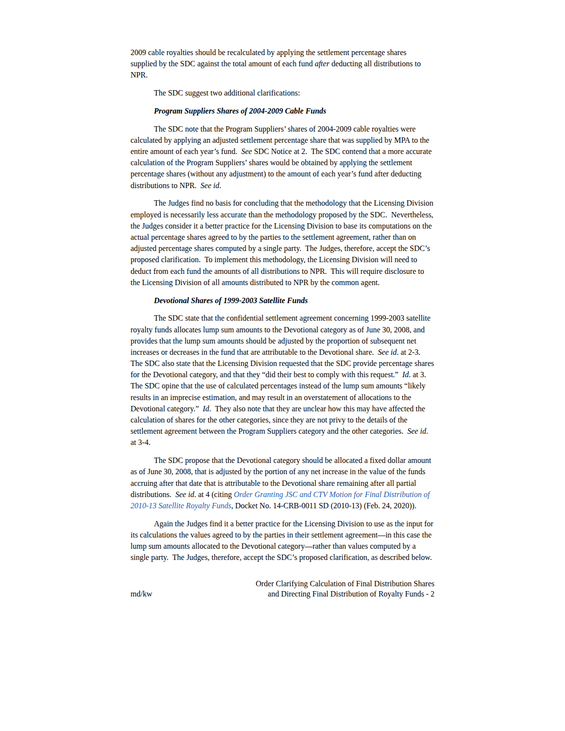2009 cable royalties should be recalculated by applying the settlement percentage shares supplied by the SDC against the total amount of each fund after deducting all distributions to NPR.
The SDC suggest two additional clarifications:
Program Suppliers Shares of 2004-2009 Cable Funds
The SDC note that the Program Suppliers’ shares of 2004-2009 cable royalties were calculated by applying an adjusted settlement percentage share that was supplied by MPA to the entire amount of each year’s fund. See SDC Notice at 2. The SDC contend that a more accurate calculation of the Program Suppliers’ shares would be obtained by applying the settlement percentage shares (without any adjustment) to the amount of each year’s fund after deducting distributions to NPR. See id.
The Judges find no basis for concluding that the methodology that the Licensing Division employed is necessarily less accurate than the methodology proposed by the SDC. Nevertheless, the Judges consider it a better practice for the Licensing Division to base its computations on the actual percentage shares agreed to by the parties to the settlement agreement, rather than on adjusted percentage shares computed by a single party. The Judges, therefore, accept the SDC’s proposed clarification. To implement this methodology, the Licensing Division will need to deduct from each fund the amounts of all distributions to NPR. This will require disclosure to the Licensing Division of all amounts distributed to NPR by the common agent.
Devotional Shares of 1999-2003 Satellite Funds
The SDC state that the confidential settlement agreement concerning 1999-2003 satellite royalty funds allocates lump sum amounts to the Devotional category as of June 30, 2008, and provides that the lump sum amounts should be adjusted by the proportion of subsequent net increases or decreases in the fund that are attributable to the Devotional share. See id. at 2-3. The SDC also state that the Licensing Division requested that the SDC provide percentage shares for the Devotional category, and that they “did their best to comply with this request.” Id. at 3. The SDC opine that the use of calculated percentages instead of the lump sum amounts “likely results in an imprecise estimation, and may result in an overstatement of allocations to the Devotional category.” Id. They also note that they are unclear how this may have affected the calculation of shares for the other categories, since they are not privy to the details of the settlement agreement between the Program Suppliers category and the other categories. See id. at 3-4.
The SDC propose that the Devotional category should be allocated a fixed dollar amount as of June 30, 2008, that is adjusted by the portion of any net increase in the value of the funds accruing after that date that is attributable to the Devotional share remaining after all partial distributions. See id. at 4 (citing Order Granting JSC and CTV Motion for Final Distribution of 2010-13 Satellite Royalty Funds, Docket No. 14-CRB-0011 SD (2010-13) (Feb. 24, 2020)).
Again the Judges find it a better practice for the Licensing Division to use as the input for its calculations the values agreed to by the parties in their settlement agreement—in this case the lump sum amounts allocated to the Devotional category—rather than values computed by a single party. The Judges, therefore, accept the SDC’s proposed clarification, as described below.
md/kw
Order Clarifying Calculation of Final Distribution Shares
and Directing Final Distribution of Royalty Funds - 2